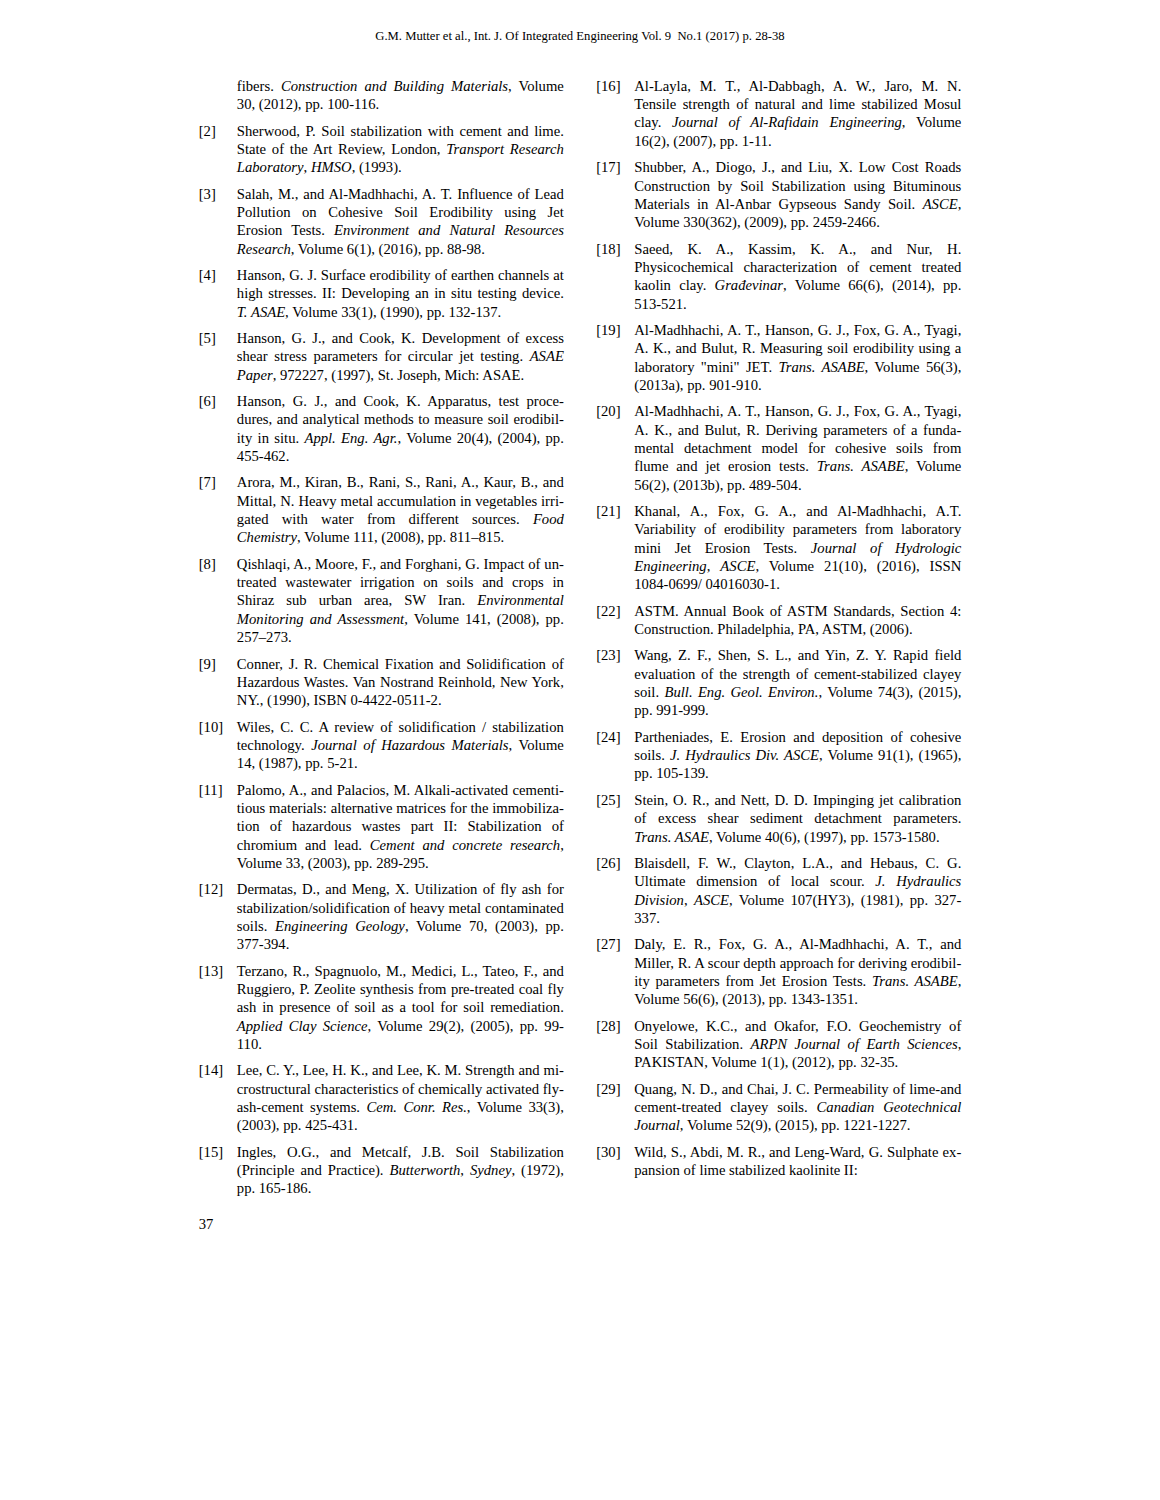G.M. Mutter et al., Int. J. Of Integrated Engineering Vol. 9 No.1 (2017) p. 28-38
fibers. Construction and Building Materials, Volume 30, (2012), pp. 100-116.
[2] Sherwood, P. Soil stabilization with cement and lime. State of the Art Review, London, Transport Research Laboratory, HMSO, (1993).
[3] Salah, M., and Al-Madhhachi, A. T. Influence of Lead Pollution on Cohesive Soil Erodibility using Jet Erosion Tests. Environment and Natural Resources Research, Volume 6(1), (2016), pp. 88-98.
[4] Hanson, G. J. Surface erodibility of earthen channels at high stresses. II: Developing an in situ testing device. T. ASAE, Volume 33(1), (1990), pp. 132-137.
[5] Hanson, G. J., and Cook, K. Development of excess shear stress parameters for circular jet testing. ASAE Paper, 972227, (1997), St. Joseph, Mich: ASAE.
[6] Hanson, G. J., and Cook, K. Apparatus, test procedures, and analytical methods to measure soil erodibility in situ. Appl. Eng. Agr., Volume 20(4), (2004), pp. 455-462.
[7] Arora, M., Kiran, B., Rani, S., Rani, A., Kaur, B., and Mittal, N. Heavy metal accumulation in vegetables irrigated with water from different sources. Food Chemistry, Volume 111, (2008), pp. 811–815.
[8] Qishlaqi, A., Moore, F., and Forghani, G. Impact of untreated wastewater irrigation on soils and crops in Shiraz sub urban area, SW Iran. Environmental Monitoring and Assessment, Volume 141, (2008), pp. 257–273.
[9] Conner, J. R. Chemical Fixation and Solidification of Hazardous Wastes. Van Nostrand Reinhold, New York, NY., (1990), ISBN 0-4422-0511-2.
[10] Wiles, C. C. A review of solidification / stabilization technology. Journal of Hazardous Materials, Volume 14, (1987), pp. 5-21.
[11] Palomo, A., and Palacios, M. Alkali-activated cementitious materials: alternative matrices for the immobilization of hazardous wastes part II: Stabilization of chromium and lead. Cement and concrete research, Volume 33, (2003), pp. 289-295.
[12] Dermatas, D., and Meng, X. Utilization of fly ash for stabilization/solidification of heavy metal contaminated soils. Engineering Geology, Volume 70, (2003), pp. 377-394.
[13] Terzano, R., Spagnuolo, M., Medici, L., Tateo, F., and Ruggiero, P. Zeolite synthesis from pre-treated coal fly ash in presence of soil as a tool for soil remediation. Applied Clay Science, Volume 29(2), (2005), pp. 99-110.
[14] Lee, C. Y., Lee, H. K., and Lee, K. M. Strength and microstructural characteristics of chemically activated fly-ash-cement systems. Cem. Conr. Res., Volume 33(3), (2003), pp. 425-431.
[15] Ingles, O.G., and Metcalf, J.B. Soil Stabilization (Principle and Practice). Butterworth, Sydney, (1972), pp. 165-186.
[16] Al-Layla, M. T., Al-Dabbagh, A. W., Jaro, M. N. Tensile strength of natural and lime stabilized Mosul clay. Journal of Al-Rafidain Engineering, Volume 16(2), (2007), pp. 1-11.
[17] Shubber, A., Diogo, J., and Liu, X. Low Cost Roads Construction by Soil Stabilization using Bituminous Materials in Al-Anbar Gypseous Sandy Soil. ASCE, Volume 330(362), (2009), pp. 2459-2466.
[18] Saeed, K. A., Kassim, K. A., and Nur, H. Physicochemical characterization of cement treated kaolin clay. Građevinar, Volume 66(6), (2014), pp. 513-521.
[19] Al-Madhhachi, A. T., Hanson, G. J., Fox, G. A., Tyagi, A. K., and Bulut, R. Measuring soil erodibility using a laboratory "mini" JET. Trans. ASABE, Volume 56(3), (2013a), pp. 901-910.
[20] Al-Madhhachi, A. T., Hanson, G. J., Fox, G. A., Tyagi, A. K., and Bulut, R. Deriving parameters of a fundamental detachment model for cohesive soils from flume and jet erosion tests. Trans. ASABE, Volume 56(2), (2013b), pp. 489-504.
[21] Khanal, A., Fox, G. A., and Al-Madhhachi, A.T. Variability of erodibility parameters from laboratory mini Jet Erosion Tests. Journal of Hydrologic Engineering, ASCE, Volume 21(10), (2016), ISSN 1084-0699/ 04016030-1.
[22] ASTM. Annual Book of ASTM Standards, Section 4: Construction. Philadelphia, PA, ASTM, (2006).
[23] Wang, Z. F., Shen, S. L., and Yin, Z. Y. Rapid field evaluation of the strength of cement-stabilized clayey soil. Bull. Eng. Geol. Environ., Volume 74(3), (2015), pp. 991-999.
[24] Partheniades, E. Erosion and deposition of cohesive soils. J. Hydraulics Div. ASCE, Volume 91(1), (1965), pp. 105-139.
[25] Stein, O. R., and Nett, D. D. Impinging jet calibration of excess shear sediment detachment parameters. Trans. ASAE, Volume 40(6), (1997), pp. 1573-1580.
[26] Blaisdell, F. W., Clayton, L.A., and Hebaus, C. G. Ultimate dimension of local scour. J. Hydraulics Division, ASCE, Volume 107(HY3), (1981), pp. 327-337.
[27] Daly, E. R., Fox, G. A., Al-Madhhachi, A. T., and Miller, R. A scour depth approach for deriving erodibility parameters from Jet Erosion Tests. Trans. ASABE, Volume 56(6), (2013), pp. 1343-1351.
[28] Onyelowe, K.C., and Okafor, F.O. Geochemistry of Soil Stabilization. ARPN Journal of Earth Sciences, PAKISTAN, Volume 1(1), (2012), pp. 32-35.
[29] Quang, N. D., and Chai, J. C. Permeability of lime-and cement-treated clayey soils. Canadian Geotechnical Journal, Volume 52(9), (2015), pp. 1221-1227.
[30] Wild, S., Abdi, M. R., and Leng-Ward, G. Sulphate expansion of lime stabilized kaolinite II:
37